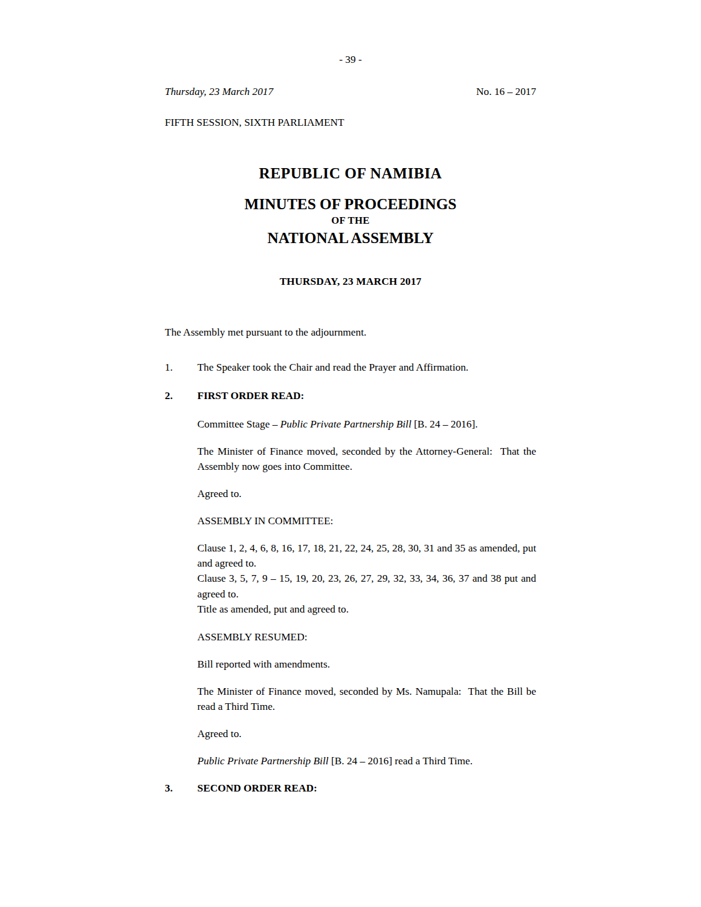- 39 -
Thursday, 23 March 2017
No. 16 – 2017
FIFTH SESSION, SIXTH PARLIAMENT
REPUBLIC OF NAMIBIA
MINUTES OF PROCEEDINGS
OF THE
NATIONAL ASSEMBLY
THURSDAY, 23 MARCH 2017
The Assembly met pursuant to the adjournment.
1.
The Speaker took the Chair and read the Prayer and Affirmation.
2.
FIRST ORDER READ:
Committee Stage – Public Private Partnership Bill [B. 24 – 2016].
The Minister of Finance moved, seconded by the Attorney-General: That the Assembly now goes into Committee.
Agreed to.
ASSEMBLY IN COMMITTEE:
Clause 1, 2, 4, 6, 8, 16, 17, 18, 21, 22, 24, 25, 28, 30, 31 and 35 as amended, put and agreed to.
Clause 3, 5, 7, 9 – 15, 19, 20, 23, 26, 27, 29, 32, 33, 34, 36, 37 and 38 put and agreed to.
Title as amended, put and agreed to.
ASSEMBLY RESUMED:
Bill reported with amendments.
The Minister of Finance moved, seconded by Ms. Namupala: That the Bill be read a Third Time.
Agreed to.
Public Private Partnership Bill [B. 24 – 2016] read a Third Time.
3.
SECOND ORDER READ: